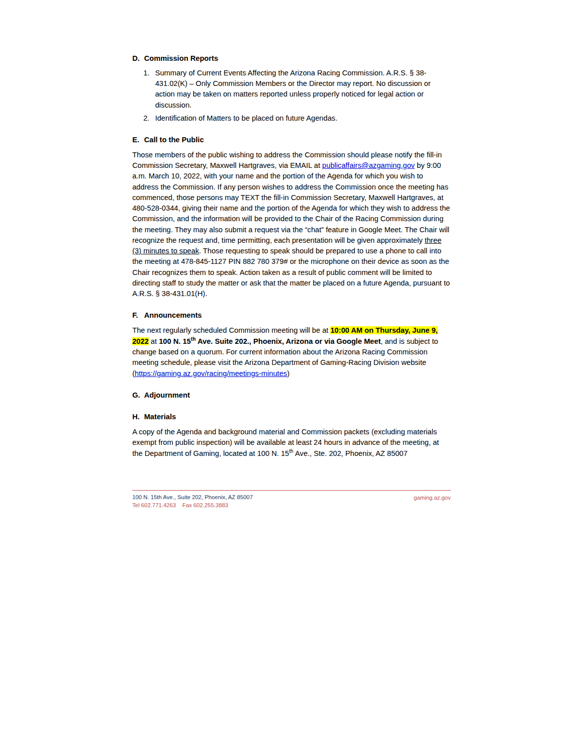D. Commission Reports
1. Summary of Current Events Affecting the Arizona Racing Commission. A.R.S. § 38-431.02(K) – Only Commission Members or the Director may report. No discussion or action may be taken on matters reported unless properly noticed for legal action or discussion.
2. Identification of Matters to be placed on future Agendas.
E. Call to the Public
Those members of the public wishing to address the Commission should please notify the fill-in Commission Secretary, Maxwell Hartgraves, via EMAIL at publicaffairs@azgaming.gov by 9:00 a.m. March 10, 2022, with your name and the portion of the Agenda for which you wish to address the Commission. If any person wishes to address the Commission once the meeting has commenced, those persons may TEXT the fill-in Commission Secretary, Maxwell Hartgraves, at 480-528-0344, giving their name and the portion of the Agenda for which they wish to address the Commission, and the information will be provided to the Chair of the Racing Commission during the meeting. They may also submit a request via the “chat” feature in Google Meet. The Chair will recognize the request and, time permitting, each presentation will be given approximately three (3) minutes to speak. Those requesting to speak should be prepared to use a phone to call into the meeting at 478-845-1127 PIN 882 780 379# or the microphone on their device as soon as the Chair recognizes them to speak. Action taken as a result of public comment will be limited to directing staff to study the matter or ask that the matter be placed on a future Agenda, pursuant to A.R.S. § 38-431.01(H).
F. Announcements
The next regularly scheduled Commission meeting will be at 10:00 AM on Thursday, June 9, 2022 at 100 N. 15th Ave. Suite 202., Phoenix, Arizona or via Google Meet, and is subject to change based on a quorum. For current information about the Arizona Racing Commission meeting schedule, please visit the Arizona Department of Gaming-Racing Division website (https://gaming.az.gov/racing/meetings-minutes)
G. Adjournment
H. Materials
A copy of the Agenda and background material and Commission packets (excluding materials exempt from public inspection) will be available at least 24 hours in advance of the meeting, at the Department of Gaming, located at 100 N. 15th Ave., Ste. 202, Phoenix, AZ 85007
100 N. 15th Ave., Suite 202, Phoenix, AZ 85007
Tel 602.771.4263 Fax 602.255.3883
gaming.az.gov